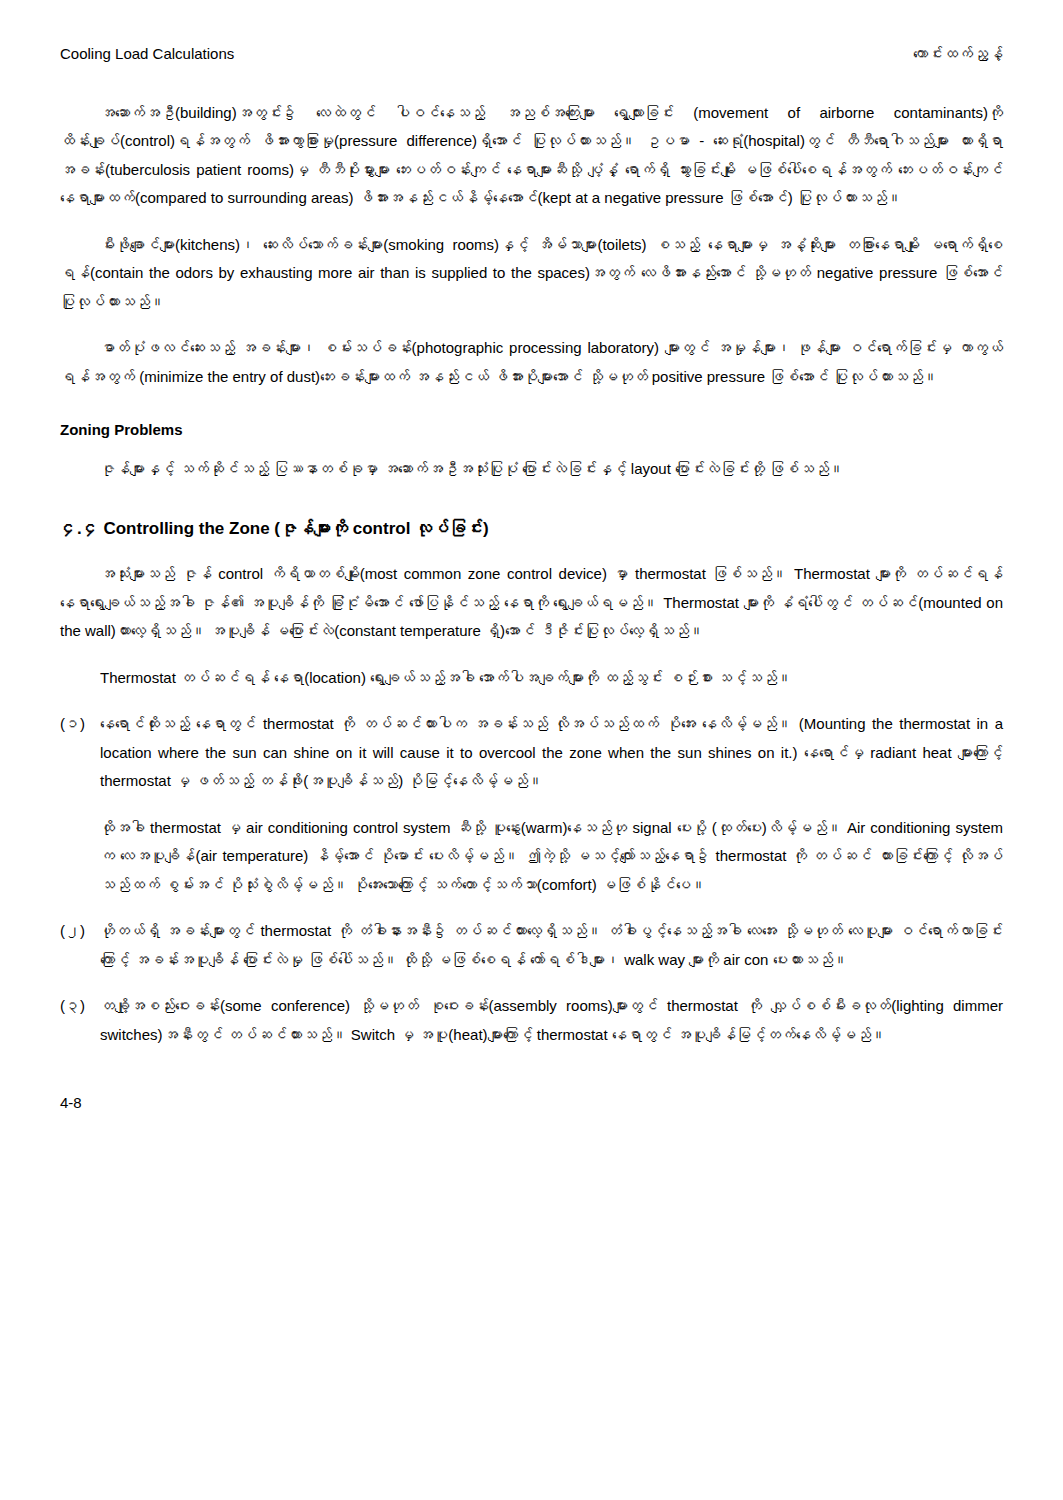Cooling Load Calculations
ကောင်းထက်ညွန့်
အဆောက်အဦ(building)အတွင်း၌ လေထဲတွင် ပါဝင်နေသည့် အညစ်အကြေးများ ရွေ့လျားခြင်း (movement of airborne contaminants)ကို ထိန်းချုပ်(control)ရန်အတွက် ဖိအားကွာခြားမှု(pressure difference)ရှိအောင် ပြုလုပ်ထားသည်။ ဥပမာ - ဆေးရုံ(hospital)တွင် တီဘီရောဂါသည်များ ထားရှိရာ အခန်း(tuberculosis patient rooms)မှ တီဘီပိုးမွှားများ ဘေးပတ်ဝန်းကျင် နေရာများဆီသို့ ပျံ့နှံ့ ရောက်ရှိ သွားခြင်းမျိုး မဖြစ်ပေါ်စေရန်အတွက် ဘေးပတ်ဝန်းကျင်နေရာများထက်(compared to surrounding areas) ဖိအားအနည်းငယ်နိမ့်နေအောင်(kept at a negative pressure ဖြစ်အောင်) ပြုလုပ်ထားသည်။
မီးဖိုချောင်များ(kitchens)၊ ဆေးလိပ်သောက်ခန်းများ(smoking rooms)နှင့် အိမ်သာများ(toilets) စသည့် နေရာများမှ အနံ့ဆိုးများ တခြားနေရာမျိုး မရောက်ရှိစေရန်(contain the odors by exhausting more air than is supplied to the spaces)အတွက် လေဖိအားနည်းအောင် သို့မဟုတ် negative pressure ဖြစ်အောင် ပြုလုပ်ထားသည်။
ဓာတ်ပုံဖလင်ဆေးသည့် အခန်းများ၊ စမ်းသပ်ခန်း(photographic processing laboratory) များတွင် အမှုန်များ၊ ဖုန်များ ဝင်ရောက်ခြင်းမှ ကာကွယ်ရန်အတွက် (minimize the entry of dust)ဘေးခန်းများထက် အနည်းငယ် ဖိအားပိုများအောင် သို့မဟုတ် positive pressure ဖြစ်အောင် ပြုလုပ်ထားသည်။
Zoning Problems
ဇုန်များနှင့် သက်ဆိုင်သည့် ပြဿနာတစ်ခုမှာ အဆောက်အဦအသုံးပြုပုံ ပြောင်းလဲခြင်းနှင့် layout ပြောင်းလဲခြင်းတို့ ဖြစ်သည်။
၄.၄ Controlling the Zone (ဇုန်များကို control လုပ်ခြင်း)
အသုံးများသည် ဇုန် control ကိရိယာတစ်မျိုး(most common zone control device) မှာ thermostat ဖြစ်သည်။ Thermostat များကို တပ်ဆင်ရန် နေရာရွေးချယ်သည့်အခါ ဇုန်၏ အပူချိန်ကို ခြုံငုံမိအောင် ဖော်ပြနိုင်သည့် နေရာကို ရွေးချယ်ရမည်။ Thermostat များကို နံရံပေါ်တွင် တပ်ဆင်(mounted on the wall)ထားလေ့ရှိသည်။ အပူချိန် မပြောင်းလဲ(constant temperature ရှိ)အောင် ဒီဇိုင်းပြုလုပ်လေ့ရှိသည်။
Thermostat တပ်ဆင်ရန် နေရာ(location) ရွေးချယ်သည့်အခါ အောက်ပါအချက်များကို ထည့်သွင်း စဉ်းစား သင့်သည်။
(၁) နေရောင်ထိုးသည့် နေရာတွင် thermostat ကို တပ်ဆင်ထားပါက အခန်းသည် လိုအပ်သည်ထက် ပိုအေး နေလိမ့်မည်။ (Mounting the thermostat in a location where the sun can shine on it will cause it to overcool the zone when the sun shines on it.) နေရောင်မှ radiant heat များကြောင့် thermostat မှ ဖတ်သည့် တန်ဖိုး(အပူချိန်သည်) ပိုမြင့်နေလိမ့်မည်။
ထိုအခါ thermostat မှ air conditioning control system ဆီသို့ ပူနွေး(warm)နေသည်ဟု signal ပေးပို့ (ထုတ်ပေး)လိမ့်မည်။ Air conditioning system က လေအပူချိန်(air temperature) နိမ့်အောင် ပိုမောင်း ပေးလိမ့်မည်။ ဤကဲ့သို့ မသင့်လျော်သည့်နေရာ၌ thermostat ကို တပ်ဆင် ထားခြင်းကြောင့် လိုအပ်သည်ထက် စွမ်းအင် ပိုသုံးစွဲလိမ့်မည်။ ပိုအေးသောကြောင့် သက်တောင့်သက်သာ(comfort) မဖြစ်နိုင်ပေ။
(၂) ဟိုတယ်ရှိ အခန်းများတွင် thermostat ကို တံခါးနားအနီး၌ တပ်ဆင်ထားလေ့ရှိသည်။ တံခါးပွင့်နေသည့်အခါ လေအေး သို့မဟုတ် လေပူများ ဝင်ရောက်လာခြင်းကြောင့် အခန်းအပူချိန် ပြောင်းလဲမှု ဖြစ်ပေါ်သည်။ ထိုသို့ မဖြစ်စေရန် ကော်ရစ်ဒါများ၊ walk way များကို air con ပေးထားသည်။
(၃) တချို့အစည်းဝေးခန်း(some conference) သို့မဟုတ် စုဝေးခန်း(assembly rooms)များတွင် thermostat ကို လျှပ်စစ်မီးခလုတ်(lighting dimmer switches)အနီးတွင် တပ်ဆင်ထားသည်။ Switch မှ အပူ(heat)များကြောင့် thermostat နေရာတွင် အပူချိန်မြင့်တက်နေလိမ့်မည်။
4-8